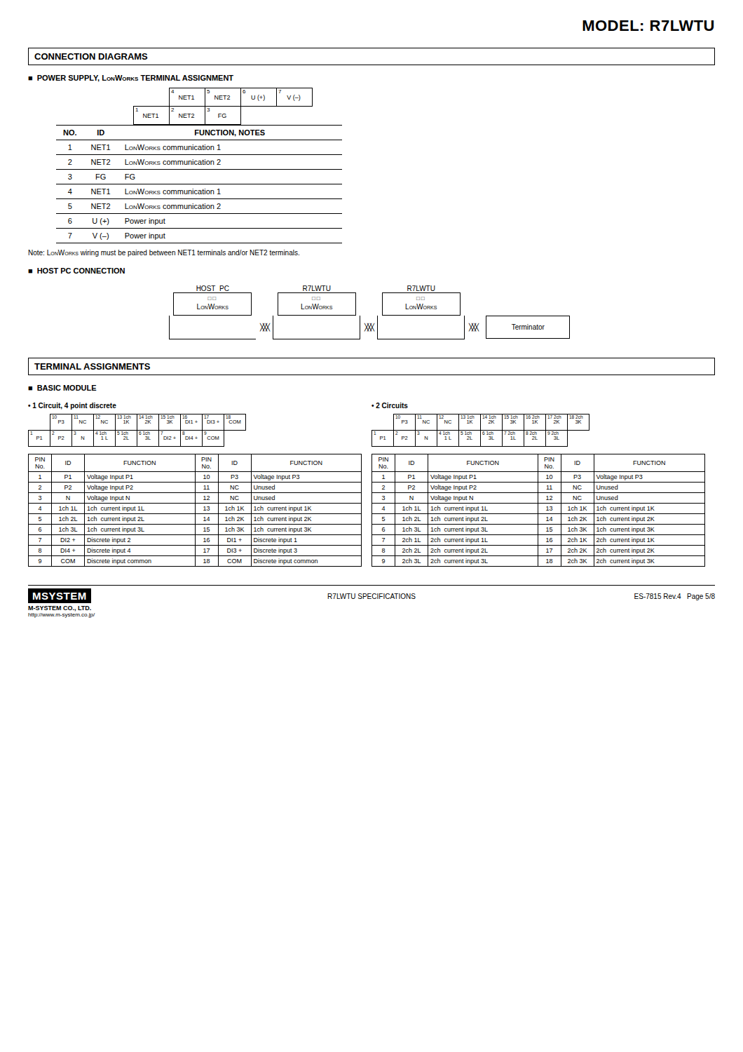MODEL: R7LWTU
CONNECTION DIAGRAMS
POWER SUPPLY, Lon Works TERMINAL ASSIGNMENT
| | 4 NET1 | 5 NET2 | 6 U (+) | 7 V (–) |
| 1 NET1 | 2 NET2 | 3 FG | | |
| NO. | ID | FUNCTION, NOTES |
| --- | --- | --- |
| 1 | NET1 | L on W orks communication 1 |
| 2 | NET2 | L on W orks communication 2 |
| 3 | FG | FG |
| 4 | NET1 | L on W orks communication 1 |
| 5 | NET2 | L on W orks communication 2 |
| 6 | U (+) | Power input |
| 7 | V (–) | Power input |
Note: Lon Works wiring must be paired between NET1 terminals and/or NET2 terminals.
HOST PC CONNECTION
| HOST PC | | R7LWTU | | R7LWTU | | |
| □□ L on W orks | | □□ L on W orks | | □□ L on W orks | | |
| | ╳╳╳ | | ╳╳╳ | | ╳╳╳ | Terminator |
TERMINAL ASSIGNMENTS
BASIC MODULE
• 1 Circuit, 4 point discrete
| | 10 P3 | 11 NC | 12 NC | 13 1ch 1K | 14 1ch 2K | 15 1ch 3K | 16 DI1 + | 17 DI3 + | 18 COM |
| 1 P1 | 2 P2 | 3 N | 4 1ch 1 L | 5 1ch 2L | 6 1ch 3L | 7 DI2 + | 8 DI4 + | 9 COM | |
| PIN No. | ID | FUNCTION | PIN No. | ID | FUNCTION |
| --- | --- | --- | --- | --- | --- |
| 1 | P1 | Voltage Input P1 | 10 | P3 | Voltage Input P3 |
| 2 | P2 | Voltage Input P2 | 11 | NC | Unused |
| 3 | N | Voltage Input N | 12 | NC | Unused |
| 4 | 1ch 1L | 1ch current input 1L | 13 | 1ch 1K | 1ch current input 1K |
| 5 | 1ch 2L | 1ch current input 2L | 14 | 1ch 2K | 1ch current input 2K |
| 6 | 1ch 3L | 1ch current input 3L | 15 | 1ch 3K | 1ch current input 3K |
| 7 | DI2 + | Discrete input 2 | 16 | DI1 + | Discrete input 1 |
| 8 | DI4 + | Discrete input 4 | 17 | DI3 + | Discrete input 3 |
| 9 | COM | Discrete input common | 18 | COM | Discrete input common |
• 2 Circuits
| | 10 P3 | 11 NC | 12 NC | 13 1ch 1K | 14 1ch 2K | 15 1ch 3K | 16 2ch 1K | 17 2ch 2K | 18 2ch 3K |
| 1 P1 | 2 P2 | 3 N | 4 1ch 1 L | 5 1ch 2L | 6 1ch 3L | 7 2ch 1L | 8 2ch 2L | 9 2ch 3L | |
| PIN No. | ID | FUNCTION | PIN No. | ID | FUNCTION |
| --- | --- | --- | --- | --- | --- |
| 1 | P1 | Voltage Input P1 | 10 | P3 | Voltage Input P3 |
| 2 | P2 | Voltage Input P2 | 11 | NC | Unused |
| 3 | N | Voltage Input N | 12 | NC | Unused |
| 4 | 1ch 1L | 1ch current input 1L | 13 | 1ch 1K | 1ch current input 1K |
| 5 | 1ch 2L | 1ch current input 2L | 14 | 1ch 2K | 1ch current input 2K |
| 6 | 1ch 3L | 1ch current input 3L | 15 | 1ch 3K | 1ch current input 3K |
| 7 | 2ch 1L | 2ch current input 1L | 16 | 2ch 1K | 2ch current input 1K |
| 8 | 2ch 2L | 2ch current input 2L | 17 | 2ch 2K | 2ch current input 2K |
| 9 | 2ch 3L | 2ch current input 3L | 18 | 2ch 3K | 2ch current input 3K |
MSYSTEM
M-SYSTEM CO., LTD.
http://www.m-system.co.jp/
R7LWTU SPECIFICATIONS
ES-7815 Rev.4 Page 5/8